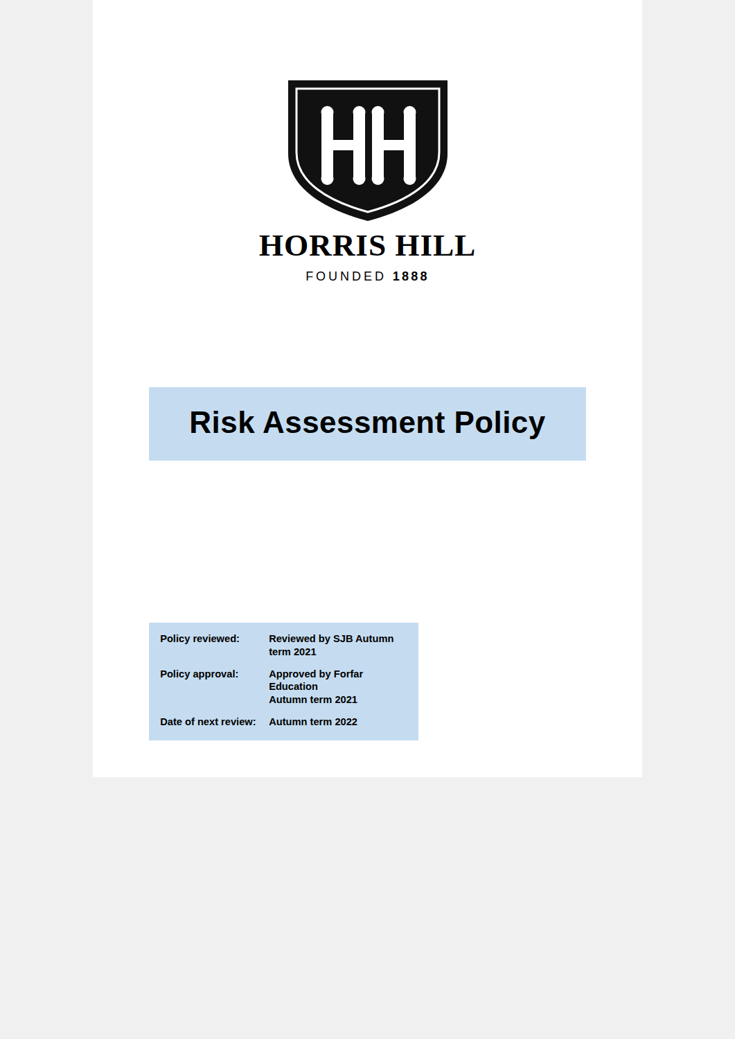HORRIS HILL
FOUNDED 1888
Risk Assessment Policy
| Policy reviewed: | Reviewed by SJB Autumn term 2021 |
| Policy approval: | Approved by Forfar Education Autumn term 2021 |
| Date of next review: | Autumn term 2022 |